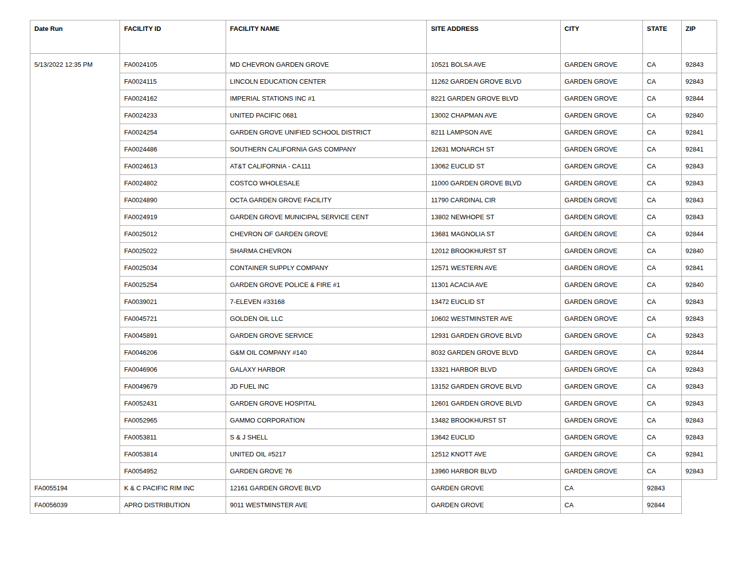Facility Listing — Garden Grove, CA
| Date Run | FACILITY ID | FACILITY NAME | SITE ADDRESS | CITY | STATE | ZIP |
| --- | --- | --- | --- | --- | --- | --- |
| 5/13/2022 12:35 PM | FA0024105 | MD CHEVRON GARDEN GROVE | 10521 BOLSA AVE | GARDEN GROVE | CA | 92843 |
| FA0024115 | LINCOLN EDUCATION CENTER | 11262 GARDEN GROVE BLVD | GARDEN GROVE | CA | 92843 |
| FA0024162 | IMPERIAL STATIONS INC #1 | 8221 GARDEN GROVE BLVD | GARDEN GROVE | CA | 92844 |
| FA0024233 | UNITED PACIFIC 0681 | 13002 CHAPMAN AVE | GARDEN GROVE | CA | 92840 |
| FA0024254 | GARDEN GROVE UNIFIED SCHOOL DISTRICT | 8211 LAMPSON AVE | GARDEN GROVE | CA | 92841 |
| FA0024486 | SOUTHERN CALIFORNIA GAS COMPANY | 12631 MONARCH ST | GARDEN GROVE | CA | 92841 |
| FA0024613 | AT&T CALIFORNIA - CA111 | 13062 EUCLID ST | GARDEN GROVE | CA | 92843 |
| FA0024802 | COSTCO WHOLESALE | 11000 GARDEN GROVE BLVD | GARDEN GROVE | CA | 92843 |
| FA0024890 | OCTA GARDEN GROVE FACILITY | 11790 CARDINAL CIR | GARDEN GROVE | CA | 92843 |
| FA0024919 | GARDEN GROVE MUNICIPAL SERVICE CENT | 13802 NEWHOPE ST | GARDEN GROVE | CA | 92843 |
| FA0025012 | CHEVRON OF GARDEN GROVE | 13681 MAGNOLIA ST | GARDEN GROVE | CA | 92844 |
| FA0025022 | SHARMA CHEVRON | 12012 BROOKHURST ST | GARDEN GROVE | CA | 92840 |
| FA0025034 | CONTAINER SUPPLY COMPANY | 12571 WESTERN AVE | GARDEN GROVE | CA | 92841 |
| FA0025254 | GARDEN GROVE POLICE & FIRE #1 | 11301 ACACIA AVE | GARDEN GROVE | CA | 92840 |
| FA0039021 | 7-ELEVEN #33168 | 13472 EUCLID ST | GARDEN GROVE | CA | 92843 |
| FA0045721 | GOLDEN OIL LLC | 10602 WESTMINSTER AVE | GARDEN GROVE | CA | 92843 |
| FA0045891 | GARDEN GROVE SERVICE | 12931 GARDEN GROVE BLVD | GARDEN GROVE | CA | 92843 |
| FA0046206 | G&M OIL COMPANY #140 | 8032 GARDEN GROVE BLVD | GARDEN GROVE | CA | 92844 |
| FA0046906 | GALAXY HARBOR | 13321 HARBOR BLVD | GARDEN GROVE | CA | 92843 |
| FA0049679 | JD FUEL INC | 13152 GARDEN GROVE BLVD | GARDEN GROVE | CA | 92843 |
| FA0052431 | GARDEN GROVE HOSPITAL | 12601 GARDEN GROVE BLVD | GARDEN GROVE | CA | 92843 |
| FA0052965 | GAMMO CORPORATION | 13482 BROOKHURST ST | GARDEN GROVE | CA | 92843 |
| FA0053811 | S & J SHELL | 13642 EUCLID | GARDEN GROVE | CA | 92843 |
| FA0053814 | UNITED OIL #5217 | 12512 KNOTT AVE | GARDEN GROVE | CA | 92841 |
| FA0054952 | GARDEN GROVE 76 | 13960 HARBOR BLVD | GARDEN GROVE | CA | 92843 |
| FA0055194 | K & C PACIFIC RIM INC | 12161 GARDEN GROVE BLVD | GARDEN GROVE | CA | 92843 |
| FA0056039 | APRO DISTRIBUTION | 9011 WESTMINSTER AVE | GARDEN GROVE | CA | 92844 |